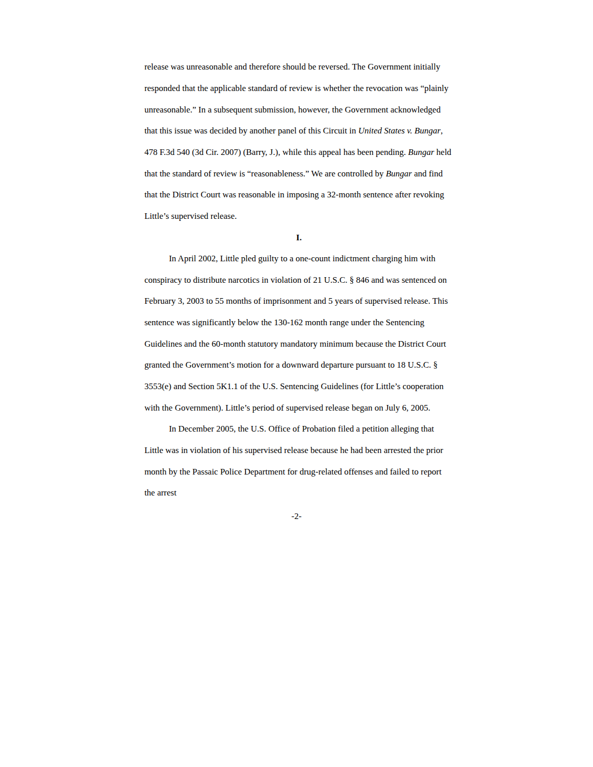release was unreasonable and therefore should be reversed. The Government initially responded that the applicable standard of review is whether the revocation was “plainly unreasonable.” In a subsequent submission, however, the Government acknowledged that this issue was decided by another panel of this Circuit in United States v. Bungar, 478 F.3d 540 (3d Cir. 2007) (Barry, J.), while this appeal has been pending. Bungar held that the standard of review is “reasonableness.” We are controlled by Bungar and find that the District Court was reasonable in imposing a 32-month sentence after revoking Little’s supervised release.
I.
In April 2002, Little pled guilty to a one-count indictment charging him with conspiracy to distribute narcotics in violation of 21 U.S.C. § 846 and was sentenced on February 3, 2003 to 55 months of imprisonment and 5 years of supervised release. This sentence was significantly below the 130-162 month range under the Sentencing Guidelines and the 60-month statutory mandatory minimum because the District Court granted the Government’s motion for a downward departure pursuant to 18 U.S.C. § 3553(e) and Section 5K1.1 of the U.S. Sentencing Guidelines (for Little’s cooperation with the Government). Little’s period of supervised release began on July 6, 2005.
In December 2005, the U.S. Office of Probation filed a petition alleging that Little was in violation of his supervised release because he had been arrested the prior month by the Passaic Police Department for drug-related offenses and failed to report the arrest
-2-